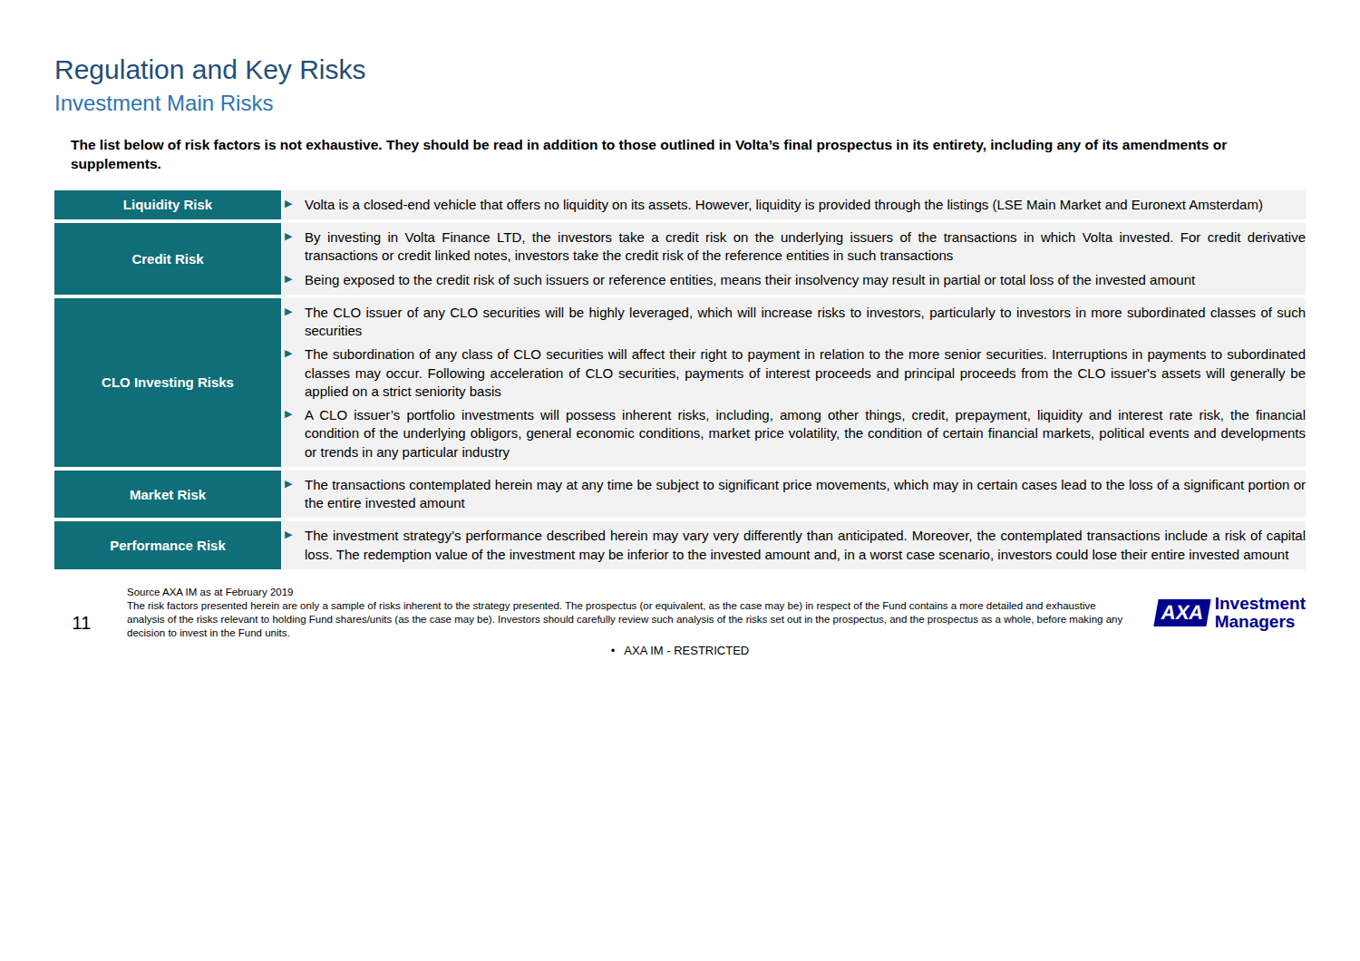Regulation and Key Risks
Investment Main Risks
The list below of risk factors is not exhaustive. They should be read in addition to those outlined in Volta’s final prospectus in its entirety, including any of its amendments or supplements.
| Liquidity Risk | Volta is a closed-end vehicle that offers no liquidity on its assets. However, liquidity is provided through the listings (LSE Main Market and Euronext Amsterdam) |
| Credit Risk | By investing in Volta Finance LTD, the investors take a credit risk on the underlying issuers of the transactions in which Volta invested. For credit derivative transactions or credit linked notes, investors take the credit risk of the reference entities in such transactions Being exposed to the credit risk of such issuers or reference entities, means their insolvency may result in partial or total loss of the invested amount |
| CLO Investing Risks | The CLO issuer of any CLO securities will be highly leveraged, which will increase risks to investors, particularly to investors in more subordinated classes of such securities The subordination of any class of CLO securities will affect their right to payment in relation to the more senior securities. Interruptions in payments to subordinated classes may occur. Following acceleration of CLO securities, payments of interest proceeds and principal proceeds from the CLO issuer's assets will generally be applied on a strict seniority basis A CLO issuer’s portfolio investments will possess inherent risks, including, among other things, credit, prepayment, liquidity and interest rate risk, the financial condition of the underlying obligors, general economic conditions, market price volatility, the condition of certain financial markets, political events and developments or trends in any particular industry |
| Market Risk | The transactions contemplated herein may at any time be subject to significant price movements, which may in certain cases lead to the loss of a significant portion or the entire invested amount |
| Performance Risk | The investment strategy’s performance described herein may vary very differently than anticipated. Moreover, the contemplated transactions include a risk of capital loss. The redemption value of the investment may be inferior to the invested amount and, in a worst case scenario, investors could lose their entire invested amount |
11
Source AXA IM as at February 2019
The risk factors presented herein are only a sample of risks inherent to the strategy presented. The prospectus (or equivalent, as the case may be) in respect of the Fund contains a more detailed and exhaustive analysis of the risks relevant to holding Fund shares/units (as the case may be). Investors should carefully review such analysis of the risks set out in the prospectus, and the prospectus as a whole, before making any decision to invest in the Fund units.
AXA Investment
Managers
AXA IM - RESTRICTED